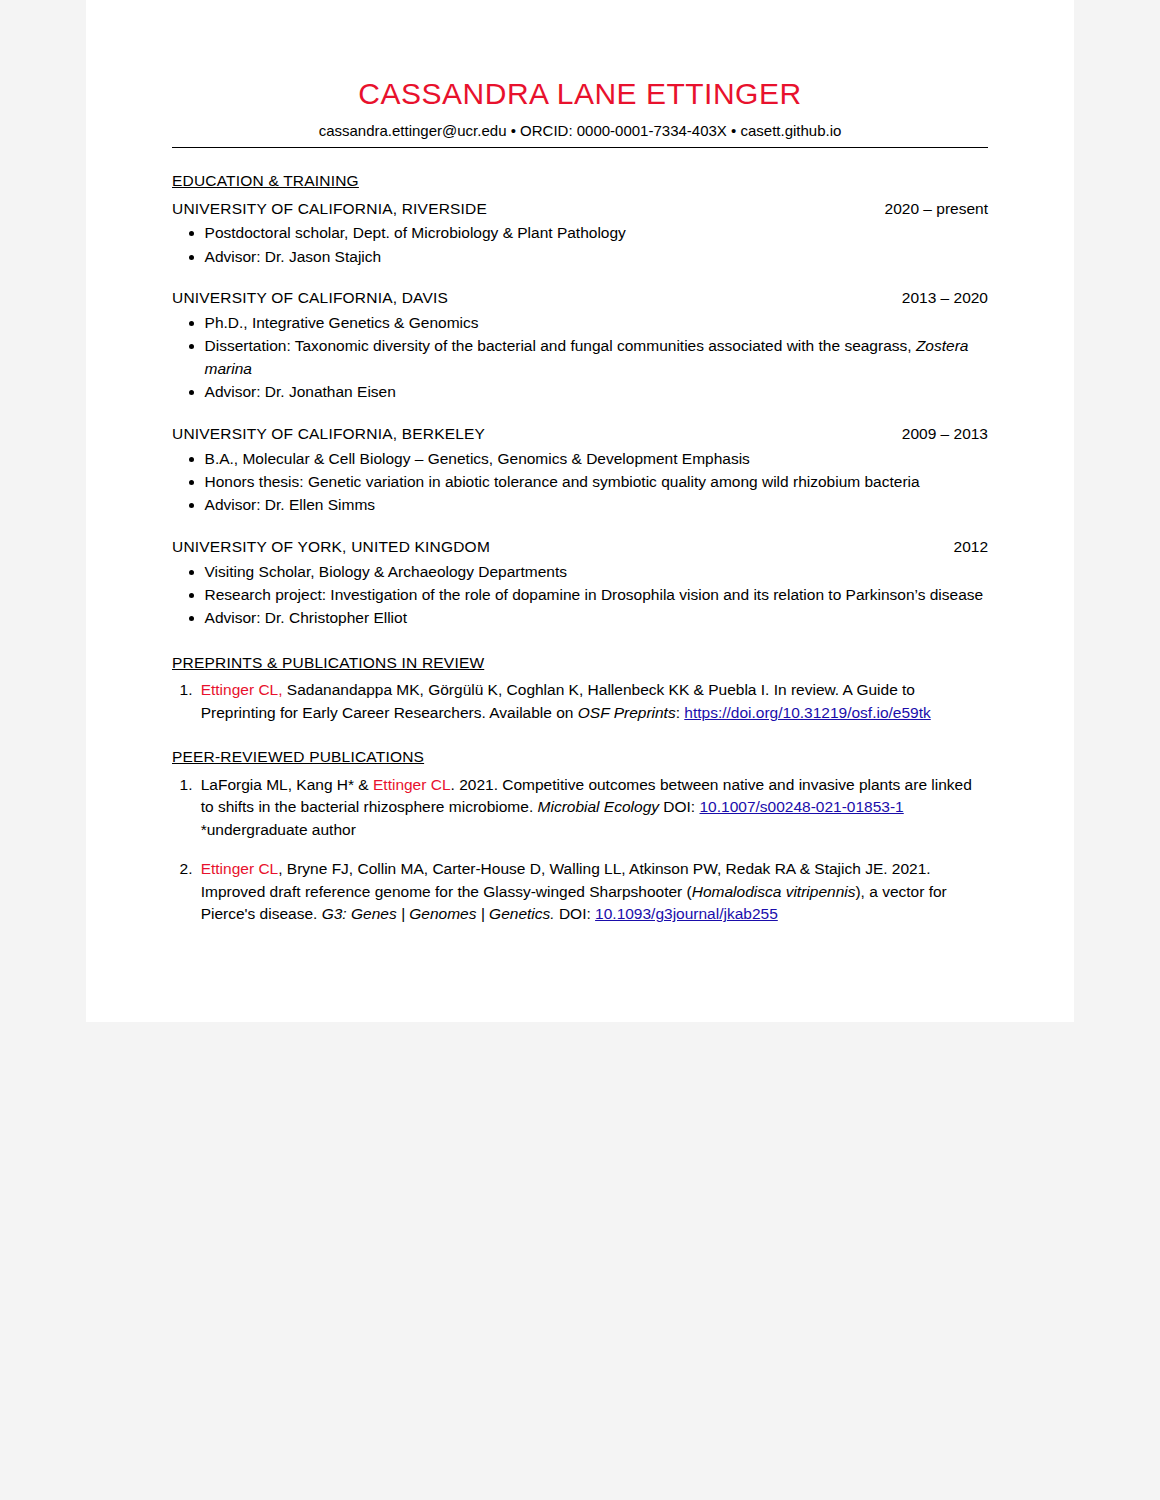CASSANDRA LANE ETTINGER
cassandra.ettinger@ucr.edu • ORCID: 0000-0001-7334-403X • casett.github.io
Education & Training
University of California, Riverside 2020 – present
Postdoctoral scholar, Dept. of Microbiology & Plant Pathology
Advisor: Dr. Jason Stajich
University of California, Davis 2013 – 2020
Ph.D., Integrative Genetics & Genomics
Dissertation: Taxonomic diversity of the bacterial and fungal communities associated with the seagrass, Zostera marina
Advisor: Dr. Jonathan Eisen
University of California, Berkeley 2009 – 2013
B.A., Molecular & Cell Biology – Genetics, Genomics & Development Emphasis
Honors thesis: Genetic variation in abiotic tolerance and symbiotic quality among wild rhizobium bacteria
Advisor: Dr. Ellen Simms
University of York, United Kingdom 2012
Visiting Scholar, Biology & Archaeology Departments
Research project: Investigation of the role of dopamine in Drosophila vision and its relation to Parkinson’s disease
Advisor: Dr. Christopher Elliot
Preprints & Publications in Review
Ettinger CL, Sadanandappa MK, Görgülü K, Coghlan K, Hallenbeck KK & Puebla I. In review. A Guide to Preprinting for Early Career Researchers. Available on OSF Preprints: https://doi.org/10.31219/osf.io/e59tk
Peer-Reviewed Publications
LaForgia ML, Kang H* & Ettinger CL. 2021. Competitive outcomes between native and invasive plants are linked to shifts in the bacterial rhizosphere microbiome. Microbial Ecology DOI: 10.1007/s00248-021-01853-1 *undergraduate author
Ettinger CL, Bryne FJ, Collin MA, Carter-House D, Walling LL, Atkinson PW, Redak RA & Stajich JE. 2021. Improved draft reference genome for the Glassy-winged Sharpshooter (Homalodisca vitripennis), a vector for Pierce's disease. G3: Genes | Genomes | Genetics. DOI: 10.1093/g3journal/jkab255